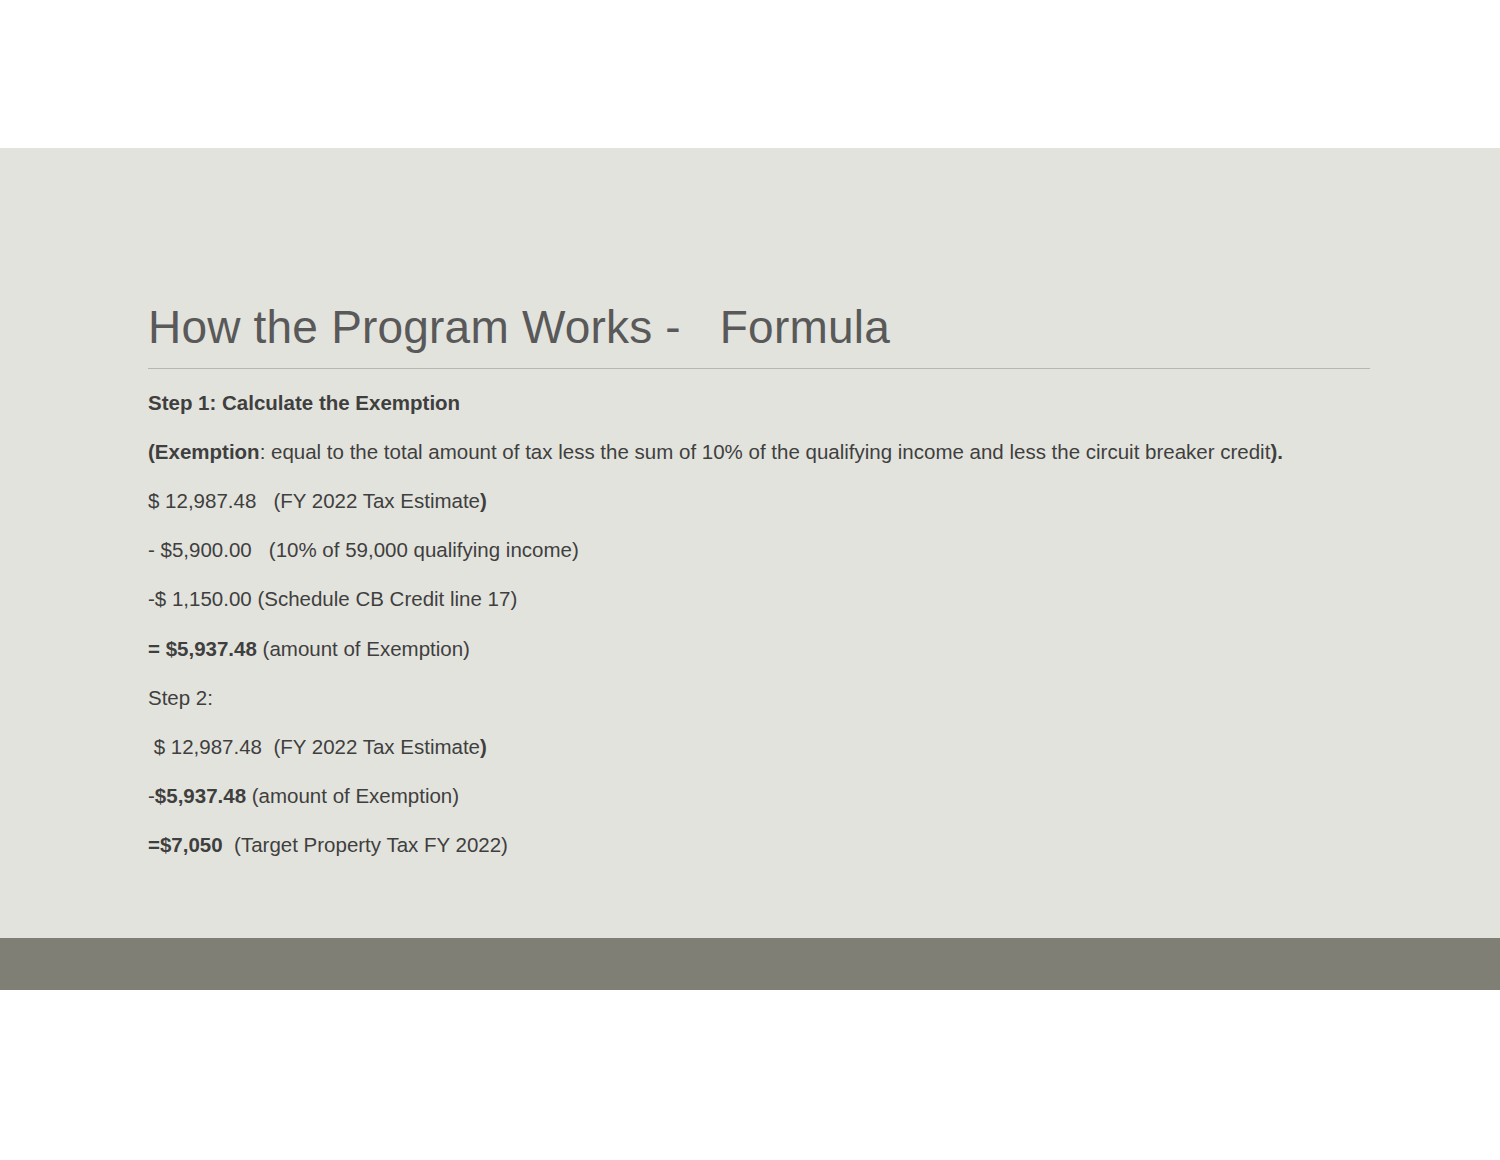How the Program Works - Formula
Step 1: Calculate the Exemption
(Exemption: equal to the total amount of tax less the sum of 10% of the qualifying income and less the circuit breaker credit).
$ 12,987.48 (FY 2022 Tax Estimate)
- $5,900.00 (10% of 59,000 qualifying income)
-$ 1,150.00 (Schedule CB Credit line 17)
= $5,937.48 (amount of Exemption)
Step 2:
$ 12,987.48 (FY 2022 Tax Estimate)
-$5,937.48 (amount of Exemption)
=$7,050 (Target Property Tax FY 2022)